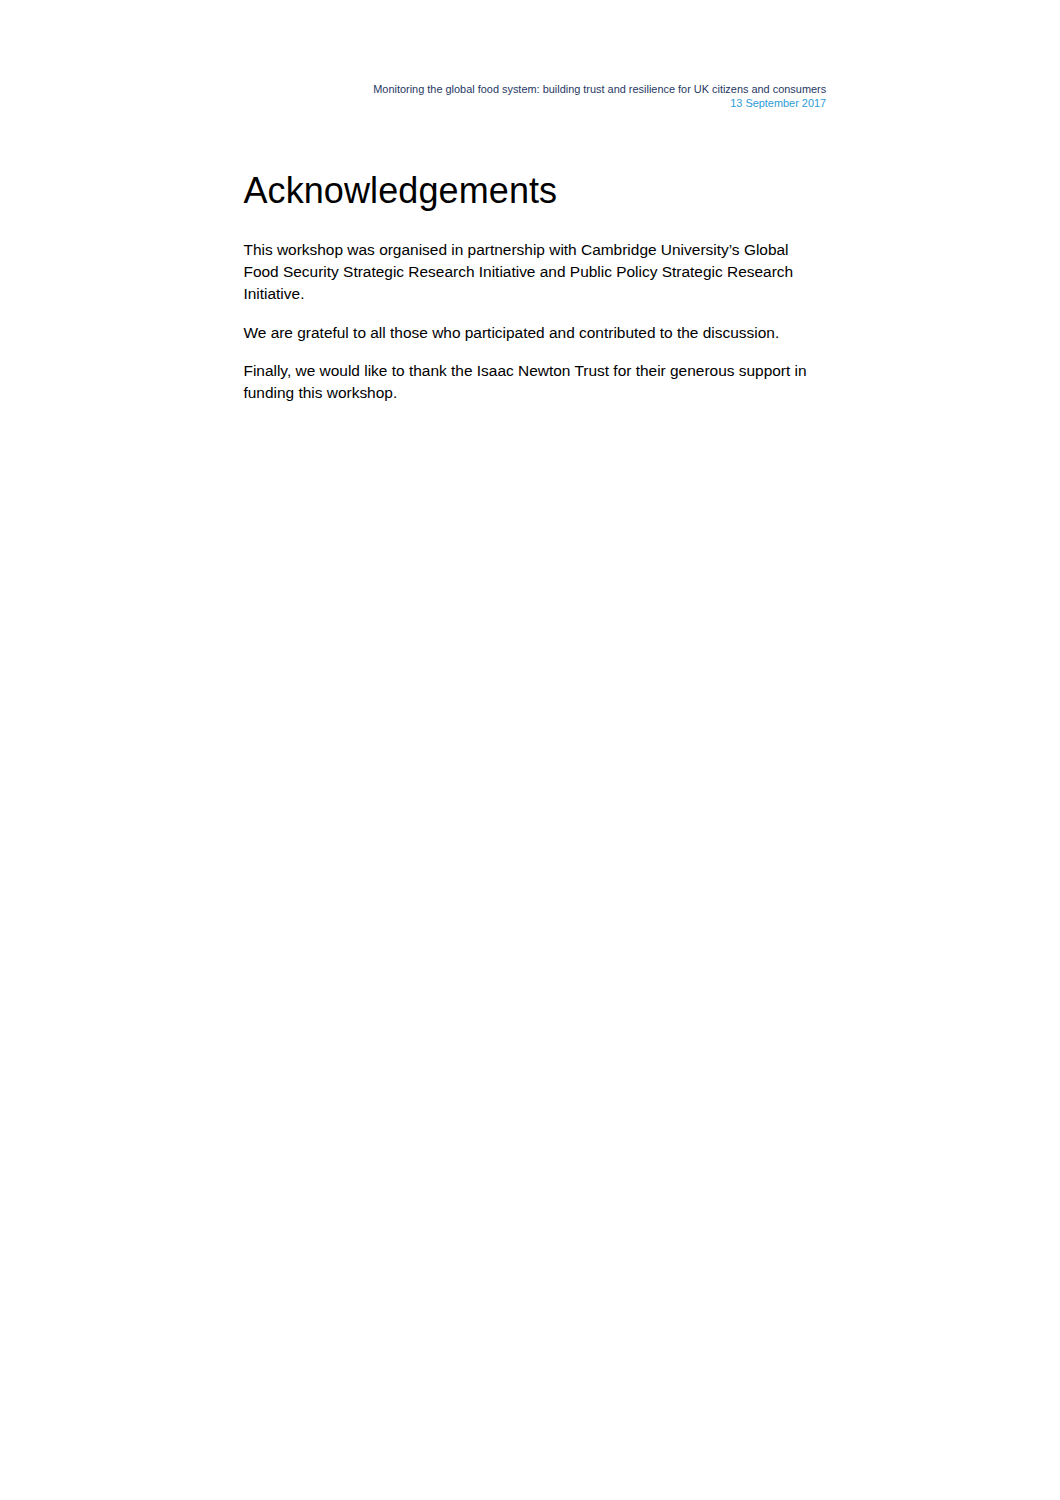Monitoring the global food system: building trust and resilience for UK citizens and consumers
13 September 2017
Acknowledgements
This workshop was organised in partnership with Cambridge University’s Global Food Security Strategic Research Initiative and Public Policy Strategic Research Initiative.
We are grateful to all those who participated and contributed to the discussion.
Finally, we would like to thank the Isaac Newton Trust for their generous support in funding this workshop.